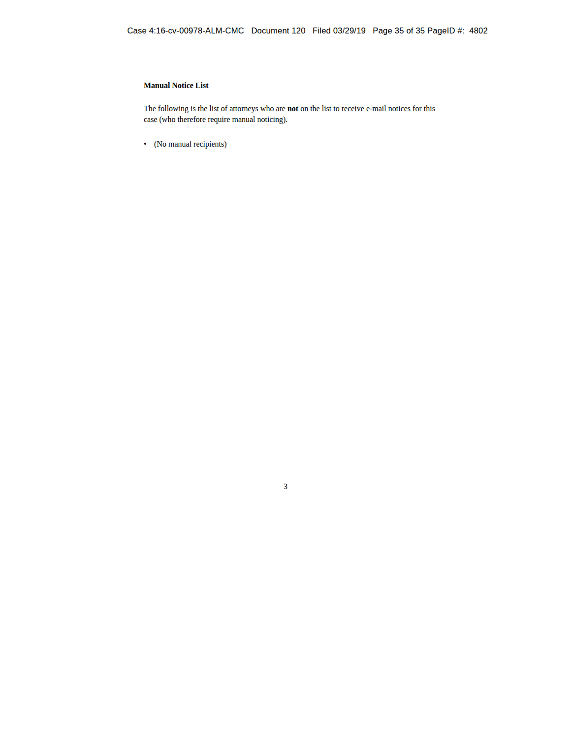Case 4:16-cv-00978-ALM-CMC Document 120 Filed 03/29/19 Page 35 of 35 PageID #: 4802
Manual Notice List
The following is the list of attorneys who are not on the list to receive e-mail notices for this case (who therefore require manual noticing).
(No manual recipients)
3